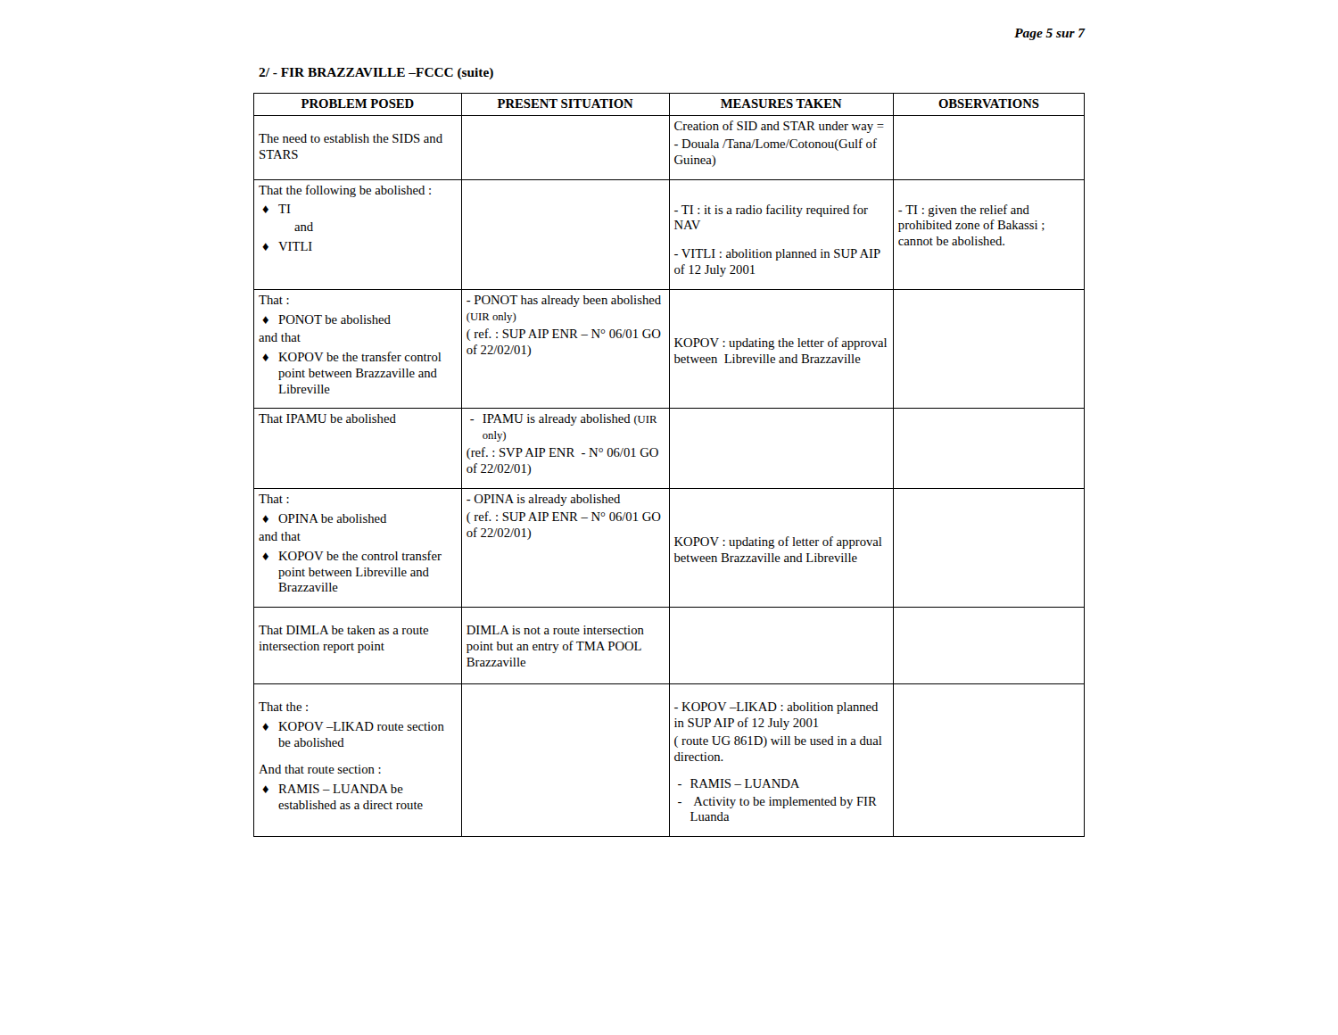Page 5 sur 7
2/ - FIR BRAZZAVILLE –FCCC (suite)
| PROBLEM POSED | PRESENT SITUATION | MEASURES TAKEN | OBSERVATIONS |
| --- | --- | --- | --- |
| The need to establish the SIDS and STARS | | Creation of SID and STAR under way = - Douala /Tana/Lome/Cotonou(Gulf of Guinea) | |
| That the following be abolished : TI and VITLI | | - TI : it is a radio facility required for NAV - VITLI : abolition planned in SUP AIP of 12 July 2001 | - TI : given the relief and prohibited zone of Bakassi ; cannot be abolished. |
| That : PONOT be abolished and that KOPOV be the transfer control point between Brazzaville and Libreville | - PONOT has already been abolished (UIR only) ( ref. : SUP AIP ENR – N° 06/01 GO of 22/02/01) | KOPOV : updating the letter of approval between Libreville and Brazzaville | |
| That IPAMU be abolished | IPAMU is already abolished (UIR only) (ref. : SVP AIP ENR - N° 06/01 GO of 22/02/01) | | |
| That : OPINA be abolished and that KOPOV be the control transfer point between Libreville and Brazzaville | - OPINA is already abolished ( ref. : SUP AIP ENR – N° 06/01 GO of 22/02/01) | KOPOV : updating of letter of approval between Brazzaville and Libreville | |
| That DIMLA be taken as a route intersection report point | DIMLA is not a route intersection point but an entry of TMA POOL Brazzaville | | |
| That the : KOPOV –LIKAD route section be abolished And that route section : RAMIS – LUANDA be established as a direct route | | - KOPOV –LIKAD : abolition planned in SUP AIP of 12 July 2001 ( route UG 861D) will be used in a dual direction. RAMIS – LUANDA Activity to be implemented by FIR Luanda | |